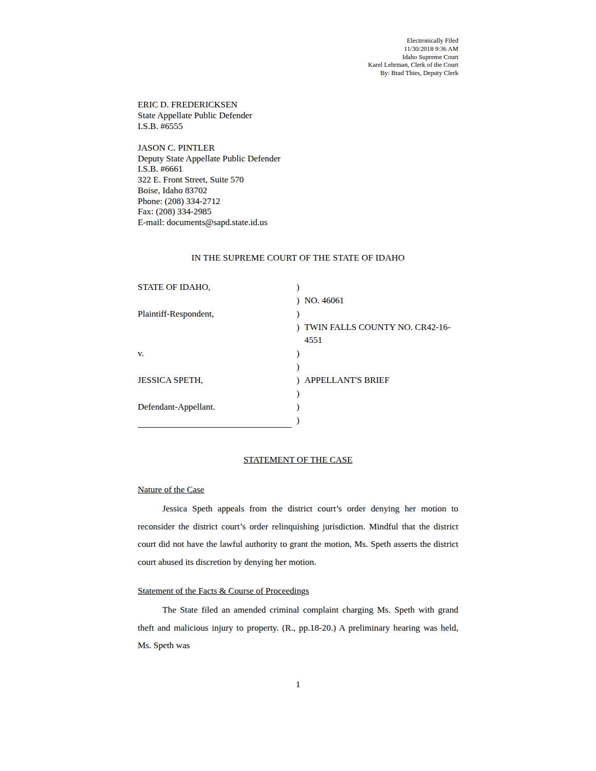Electronically Filed
11/30/2018 9:36 AM
Idaho Supreme Court
Karel Lehrman, Clerk of the Court
By: Brad Thies, Deputy Clerk
ERIC D. FREDERICKSEN
State Appellate Public Defender
I.S.B. #6555
JASON C. PINTLER
Deputy State Appellate Public Defender
I.S.B. #6661
322 E. Front Street, Suite 570
Boise, Idaho 83702
Phone: (208) 334-2712
Fax: (208) 334-2985
E-mail: documents@sapd.state.id.us
IN THE SUPREME COURT OF THE STATE OF IDAHO
| STATE OF IDAHO, | ) | |
| | ) | NO. 46061 |
| Plaintiff-Respondent, | ) | |
| | ) | TWIN FALLS COUNTY NO. CR42-16-4551 |
| v. | ) | |
| | ) | |
| JESSICA SPETH, | ) | APPELLANT'S BRIEF |
| | ) | |
| Defendant-Appellant. | ) | |
| | ) | |
STATEMENT OF THE CASE
Nature of the Case
Jessica Speth appeals from the district court’s order denying her motion to reconsider the district court’s order relinquishing jurisdiction. Mindful that the district court did not have the lawful authority to grant the motion, Ms. Speth asserts the district court abused its discretion by denying her motion.
Statement of the Facts & Course of Proceedings
The State filed an amended criminal complaint charging Ms. Speth with grand theft and malicious injury to property. (R., pp.18-20.) A preliminary hearing was held, Ms. Speth was
1